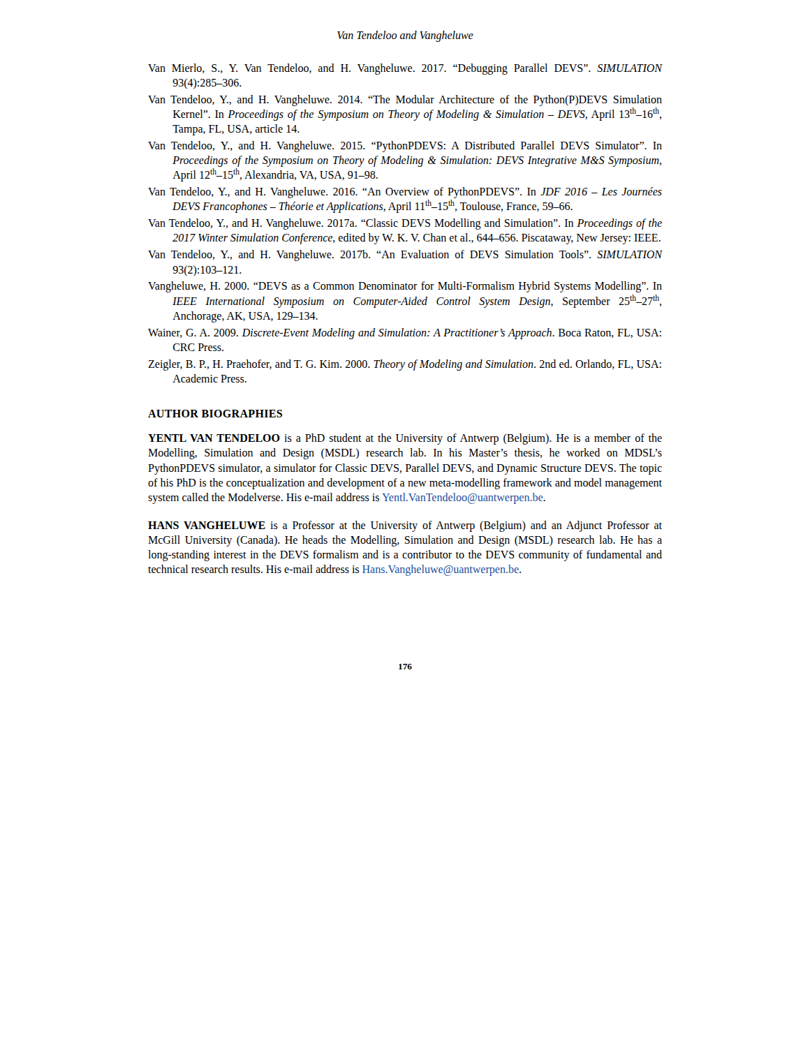Van Tendeloo and Vangheluwe
Van Mierlo, S., Y. Van Tendeloo, and H. Vangheluwe. 2017. “Debugging Parallel DEVS”. SIMULATION 93(4):285–306.
Van Tendeloo, Y., and H. Vangheluwe. 2014. “The Modular Architecture of the Python(P)DEVS Simulation Kernel”. In Proceedings of the Symposium on Theory of Modeling & Simulation – DEVS, April 13th–16th, Tampa, FL, USA, article 14.
Van Tendeloo, Y., and H. Vangheluwe. 2015. “PythonPDEVS: A Distributed Parallel DEVS Simulator”. In Proceedings of the Symposium on Theory of Modeling & Simulation: DEVS Integrative M&S Symposium, April 12th–15th, Alexandria, VA, USA, 91–98.
Van Tendeloo, Y., and H. Vangheluwe. 2016. “An Overview of PythonPDEVS”. In JDF 2016 – Les Journées DEVS Francophones – Théorie et Applications, April 11th–15th, Toulouse, France, 59–66.
Van Tendeloo, Y., and H. Vangheluwe. 2017a. “Classic DEVS Modelling and Simulation”. In Proceedings of the 2017 Winter Simulation Conference, edited by W. K. V. Chan et al., 644–656. Piscataway, New Jersey: IEEE.
Van Tendeloo, Y., and H. Vangheluwe. 2017b. “An Evaluation of DEVS Simulation Tools”. SIMULATION 93(2):103–121.
Vangheluwe, H. 2000. “DEVS as a Common Denominator for Multi-Formalism Hybrid Systems Modelling”. In IEEE International Symposium on Computer-Aided Control System Design, September 25th–27th, Anchorage, AK, USA, 129–134.
Wainer, G. A. 2009. Discrete-Event Modeling and Simulation: A Practitioner’s Approach. Boca Raton, FL, USA: CRC Press.
Zeigler, B. P., H. Praehofer, and T. G. Kim. 2000. Theory of Modeling and Simulation. 2nd ed. Orlando, FL, USA: Academic Press.
AUTHOR BIOGRAPHIES
YENTL VAN TENDELOO is a PhD student at the University of Antwerp (Belgium). He is a member of the Modelling, Simulation and Design (MSDL) research lab. In his Master’s thesis, he worked on MDSL’s PythonPDEVS simulator, a simulator for Classic DEVS, Parallel DEVS, and Dynamic Structure DEVS. The topic of his PhD is the conceptualization and development of a new meta-modelling framework and model management system called the Modelverse. His e-mail address is Yentl.VanTendeloo@uantwerpen.be.
HANS VANGHELUWE is a Professor at the University of Antwerp (Belgium) and an Adjunct Professor at McGill University (Canada). He heads the Modelling, Simulation and Design (MSDL) research lab. He has a long-standing interest in the DEVS formalism and is a contributor to the DEVS community of fundamental and technical research results. His e-mail address is Hans.Vangheluwe@uantwerpen.be.
176